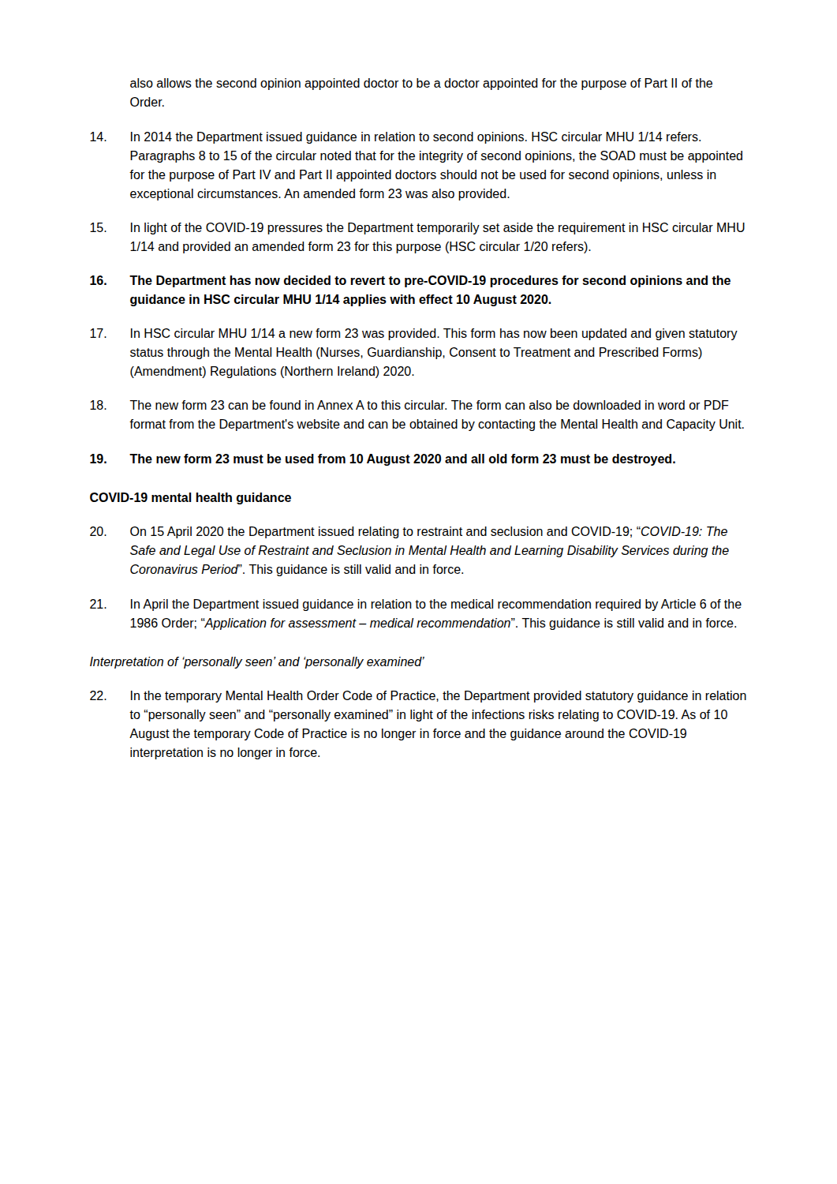also allows the second opinion appointed doctor to be a doctor appointed for the purpose of Part II of the Order.
In 2014 the Department issued guidance in relation to second opinions. HSC circular MHU 1/14 refers. Paragraphs 8 to 15 of the circular noted that for the integrity of second opinions, the SOAD must be appointed for the purpose of Part IV and Part II appointed doctors should not be used for second opinions, unless in exceptional circumstances. An amended form 23 was also provided.
In light of the COVID-19 pressures the Department temporarily set aside the requirement in HSC circular MHU 1/14 and provided an amended form 23 for this purpose (HSC circular 1/20 refers).
The Department has now decided to revert to pre-COVID-19 procedures for second opinions and the guidance in HSC circular MHU 1/14 applies with effect 10 August 2020.
In HSC circular MHU 1/14 a new form 23 was provided. This form has now been updated and given statutory status through the Mental Health (Nurses, Guardianship, Consent to Treatment and Prescribed Forms) (Amendment) Regulations (Northern Ireland) 2020.
The new form 23 can be found in Annex A to this circular. The form can also be downloaded in word or PDF format from the Department's website and can be obtained by contacting the Mental Health and Capacity Unit.
The new form 23 must be used from 10 August 2020 and all old form 23 must be destroyed.
COVID-19 mental health guidance
On 15 April 2020 the Department issued relating to restraint and seclusion and COVID-19; “COVID-19: The Safe and Legal Use of Restraint and Seclusion in Mental Health and Learning Disability Services during the Coronavirus Period”. This guidance is still valid and in force.
In April the Department issued guidance in relation to the medical recommendation required by Article 6 of the 1986 Order; “Application for assessment – medical recommendation”. This guidance is still valid and in force.
Interpretation of ‘personally seen’ and ‘personally examined’
In the temporary Mental Health Order Code of Practice, the Department provided statutory guidance in relation to “personally seen” and “personally examined” in light of the infections risks relating to COVID-19. As of 10 August the temporary Code of Practice is no longer in force and the guidance around the COVID-19 interpretation is no longer in force.